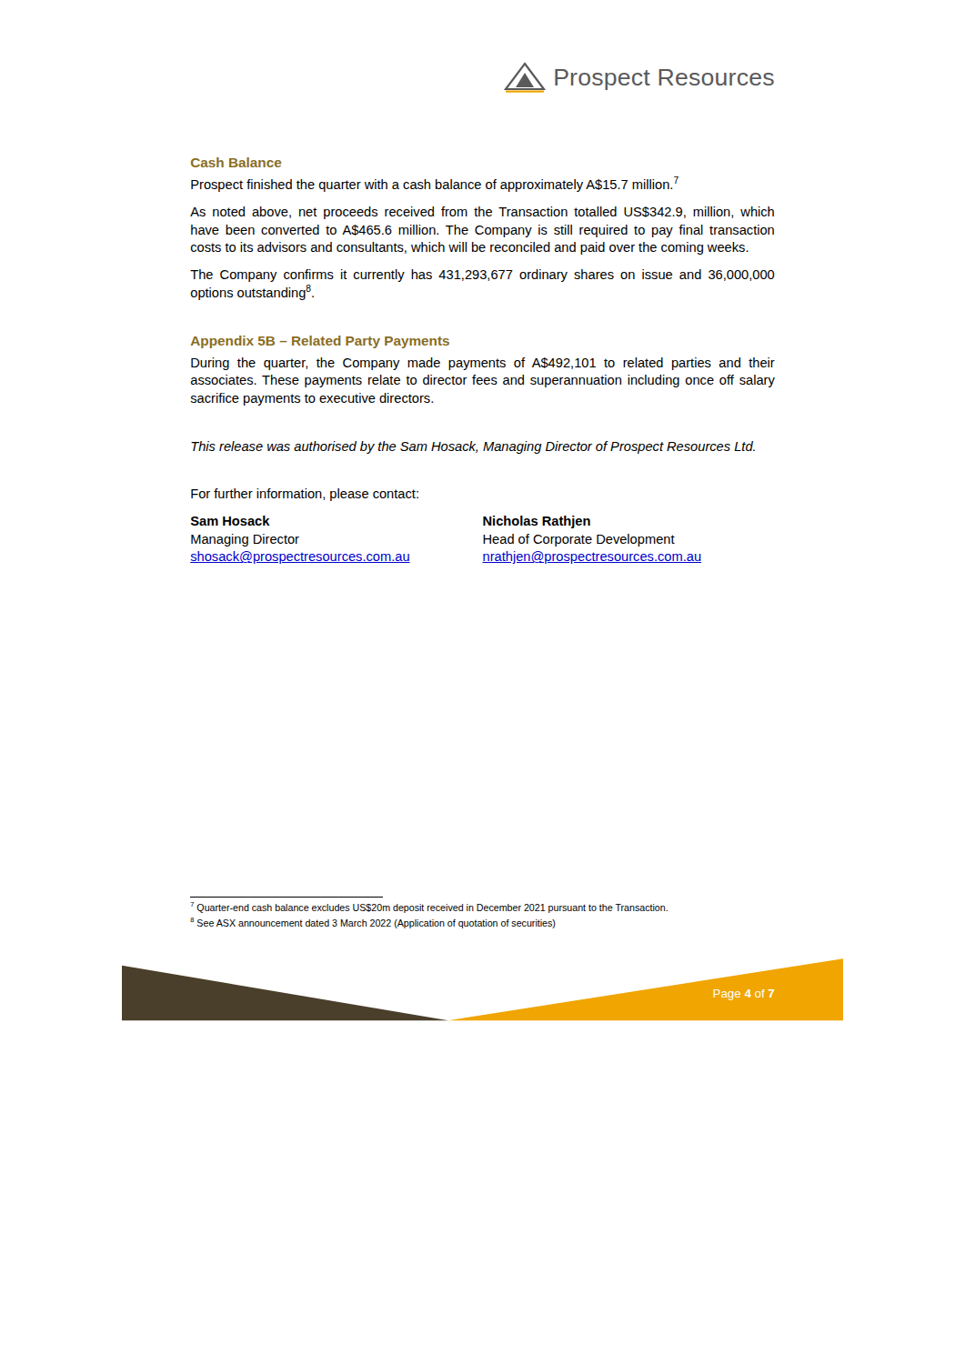Prospect Resources
Cash Balance
Prospect finished the quarter with a cash balance of approximately A$15.7 million.7
As noted above, net proceeds received from the Transaction totalled US$342.9, million, which have been converted to A$465.6 million. The Company is still required to pay final transaction costs to its advisors and consultants, which will be reconciled and paid over the coming weeks.
The Company confirms it currently has 431,293,677 ordinary shares on issue and 36,000,000 options outstanding8.
Appendix 5B – Related Party Payments
During the quarter, the Company made payments of A$492,101 to related parties and their associates. These payments relate to director fees and superannuation including once off salary sacrifice payments to executive directors.
This release was authorised by the Sam Hosack, Managing Director of Prospect Resources Ltd.
For further information, please contact:
| Sam Hosack Managing Director shosack@prospectresources.com.au | Nicholas Rathjen Head of Corporate Development nrathjen@prospectresources.com.au |
7 Quarter-end cash balance excludes US$20m deposit received in December 2021 pursuant to the Transaction.
8 See ASX announcement dated 3 March 2022 (Application of quotation of securities)
Page 4 of 7